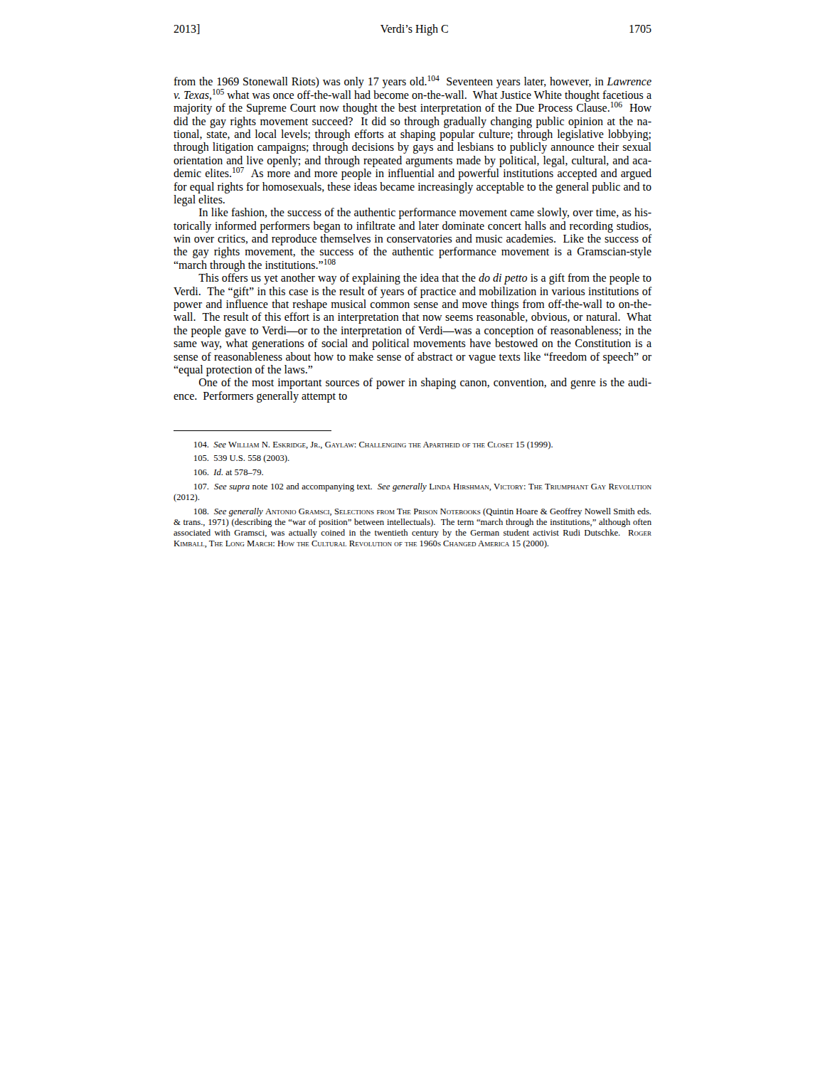2013] Verdi’s High C 1705
from the 1969 Stonewall Riots) was only 17 years old.104 Seventeen years later, however, in Lawrence v. Texas,105 what was once off-the-wall had become on-the-wall. What Justice White thought facetious a majority of the Supreme Court now thought the best interpretation of the Due Process Clause.106 How did the gay rights movement succeed? It did so through gradually changing public opinion at the national, state, and local levels; through efforts at shaping popular culture; through legislative lobbying; through litigation campaigns; through decisions by gays and lesbians to publicly announce their sexual orientation and live openly; and through repeated arguments made by political, legal, cultural, and academic elites.107 As more and more people in influential and powerful institutions accepted and argued for equal rights for homosexuals, these ideas became increasingly acceptable to the general public and to legal elites.
In like fashion, the success of the authentic performance movement came slowly, over time, as historically informed performers began to infiltrate and later dominate concert halls and recording studios, win over critics, and reproduce themselves in conservatories and music academies. Like the success of the gay rights movement, the success of the authentic performance movement is a Gramscian-style “march through the institutions.”108
This offers us yet another way of explaining the idea that the do di petto is a gift from the people to Verdi. The “gift” in this case is the result of years of practice and mobilization in various institutions of power and influence that reshape musical common sense and move things from off-the-wall to on-the-wall. The result of this effort is an interpretation that now seems reasonable, obvious, or natural. What the people gave to Verdi—or to the interpretation of Verdi—was a conception of reasonableness; in the same way, what generations of social and political movements have bestowed on the Constitution is a sense of reasonableness about how to make sense of abstract or vague texts like “freedom of speech” or “equal protection of the laws.”
One of the most important sources of power in shaping canon, convention, and genre is the audience. Performers generally attempt to
104. See William N. Eskridge, Jr., Gaylaw: Challenging the Apartheid of the Closet 15 (1999).
105. 539 U.S. 558 (2003).
106. Id. at 578–79.
107. See supra note 102 and accompanying text. See generally Linda Hirshman, Victory: The Triumphant Gay Revolution (2012).
108. See generally Antonio Gramsci, Selections from The Prison Notebooks (Quintin Hoare & Geoffrey Nowell Smith eds. & trans., 1971) (describing the “war of position” between intellectuals). The term “march through the institutions,” although often associated with Gramsci, was actually coined in the twentieth century by the German student activist Rudi Dutschke. Roger Kimball, The Long March: How the Cultural Revolution of the 1960s Changed America 15 (2000).